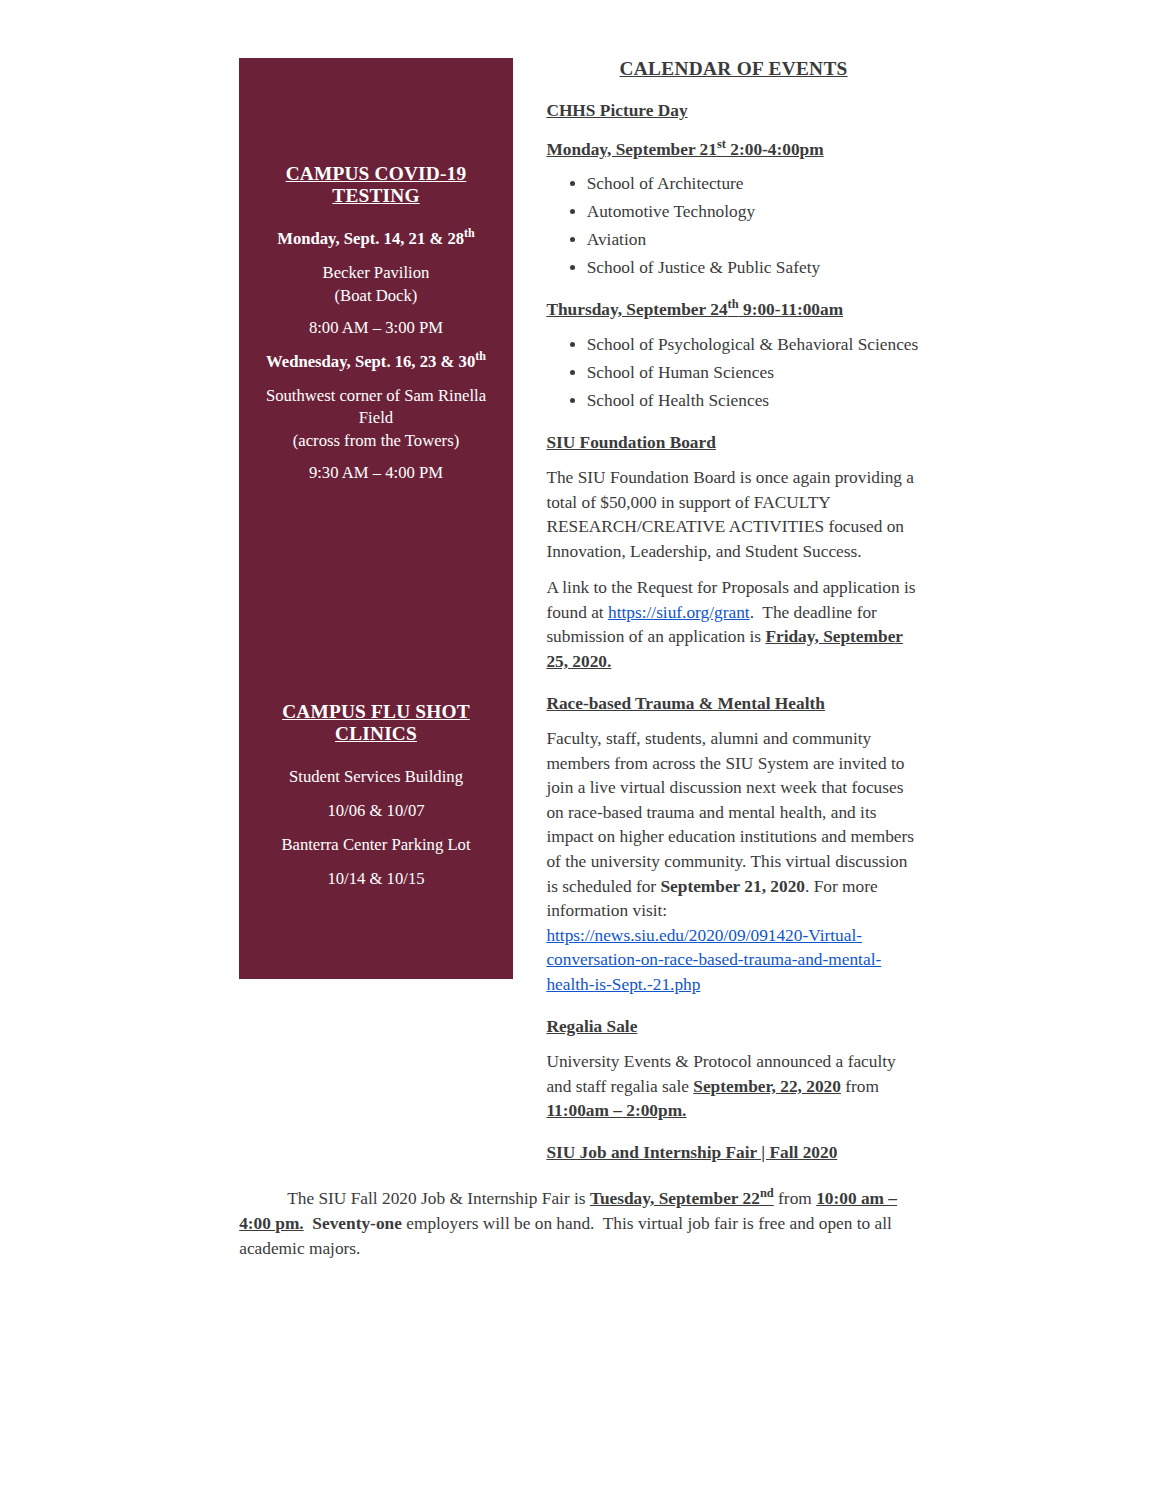CAMPUS COVID-19 TESTING
Monday, Sept. 14, 21 & 28th
Becker Pavilion
(Boat Dock)
8:00 AM – 3:00 PM
Wednesday, Sept. 16, 23 & 30th
Southwest corner of Sam Rinella Field
(across from the Towers)
9:30 AM – 4:00 PM
CAMPUS FLU SHOT CLINICS
Student Services Building
10/06 & 10/07
Banterra Center Parking Lot
10/14 & 10/15
CALENDAR OF EVENTS
CHHS Picture Day
Monday, September 21st 2:00-4:00pm
School of Architecture
Automotive Technology
Aviation
School of Justice & Public Safety
Thursday, September 24th 9:00-11:00am
School of Psychological & Behavioral Sciences
School of Human Sciences
School of Health Sciences
SIU Foundation Board
The SIU Foundation Board is once again providing a total of $50,000 in support of FACULTY RESEARCH/CREATIVE ACTIVITIES focused on Innovation, Leadership, and Student Success.
A link to the Request for Proposals and application is found at https://siuf.org/grant. The deadline for submission of an application is Friday, September 25, 2020.
Race-based Trauma & Mental Health
Faculty, staff, students, alumni and community members from across the SIU System are invited to join a live virtual discussion next week that focuses on race-based trauma and mental health, and its impact on higher education institutions and members of the university community. This virtual discussion is scheduled for September 21, 2020. For more information visit: https://news.siu.edu/2020/09/091420-Virtual-conversation-on-race-based-trauma-and-mental-health-is-Sept.-21.php
Regalia Sale
University Events & Protocol announced a faculty and staff regalia sale September, 22, 2020 from 11:00am – 2:00pm.
SIU Job and Internship Fair | Fall 2020
The SIU Fall 2020 Job & Internship Fair is Tuesday, September 22nd from 10:00 am – 4:00 pm. Seventy-one employers will be on hand. This virtual job fair is free and open to all academic majors.